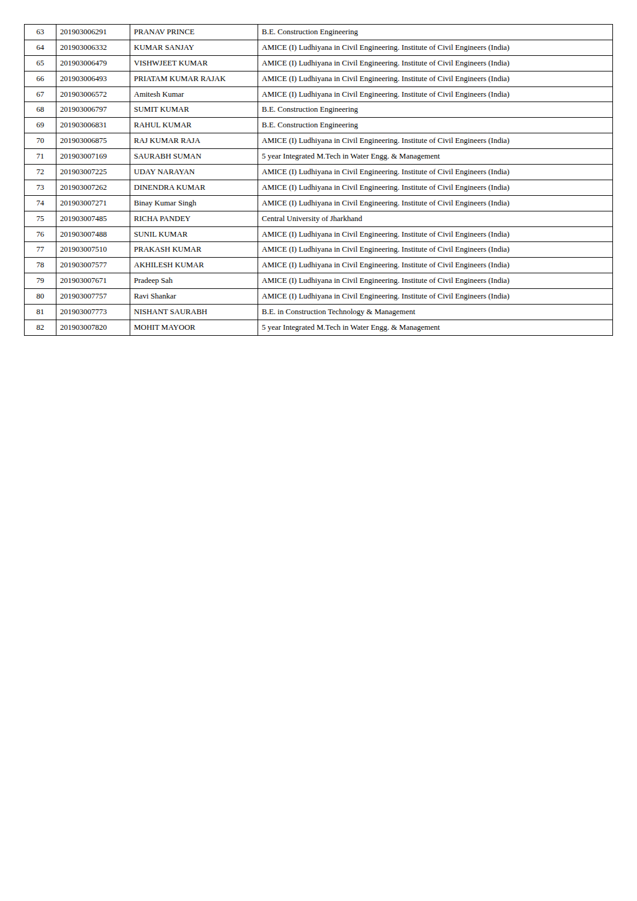| 63 | 201903006291 | PRANAV PRINCE | B.E. Construction Engineering |
| 64 | 201903006332 | KUMAR SANJAY | AMICE (I) Ludhiyana in Civil Engineering. Institute of Civil Engineers (India) |
| 65 | 201903006479 | VISHWJEET KUMAR | AMICE (I) Ludhiyana in Civil Engineering. Institute of Civil Engineers (India) |
| 66 | 201903006493 | PRIATAM KUMAR RAJAK | AMICE (I) Ludhiyana in Civil Engineering. Institute of Civil Engineers (India) |
| 67 | 201903006572 | Amitesh Kumar | AMICE (I) Ludhiyana in Civil Engineering. Institute of Civil Engineers (India) |
| 68 | 201903006797 | SUMIT KUMAR | B.E. Construction Engineering |
| 69 | 201903006831 | RAHUL KUMAR | B.E. Construction Engineering |
| 70 | 201903006875 | RAJ KUMAR RAJA | AMICE (I) Ludhiyana in Civil Engineering. Institute of Civil Engineers (India) |
| 71 | 201903007169 | SAURABH SUMAN | 5 year Integrated M.Tech in Water Engg. & Management |
| 72 | 201903007225 | UDAY NARAYAN | AMICE (I) Ludhiyana in Civil Engineering. Institute of Civil Engineers (India) |
| 73 | 201903007262 | DINENDRA KUMAR | AMICE (I) Ludhiyana in Civil Engineering. Institute of Civil Engineers (India) |
| 74 | 201903007271 | Binay Kumar Singh | AMICE (I) Ludhiyana in Civil Engineering. Institute of Civil Engineers (India) |
| 75 | 201903007485 | RICHA PANDEY | Central University of Jharkhand |
| 76 | 201903007488 | SUNIL KUMAR | AMICE (I) Ludhiyana in Civil Engineering. Institute of Civil Engineers (India) |
| 77 | 201903007510 | PRAKASH KUMAR | AMICE (I) Ludhiyana in Civil Engineering. Institute of Civil Engineers (India) |
| 78 | 201903007577 | AKHILESH KUMAR | AMICE (I) Ludhiyana in Civil Engineering. Institute of Civil Engineers (India) |
| 79 | 201903007671 | Pradeep Sah | AMICE (I) Ludhiyana in Civil Engineering. Institute of Civil Engineers (India) |
| 80 | 201903007757 | Ravi Shankar | AMICE (I) Ludhiyana in Civil Engineering. Institute of Civil Engineers (India) |
| 81 | 201903007773 | NISHANT SAURABH | B.E. in Construction Technology & Management |
| 82 | 201903007820 | MOHIT MAYOOR | 5 year Integrated M.Tech in Water Engg. & Management |